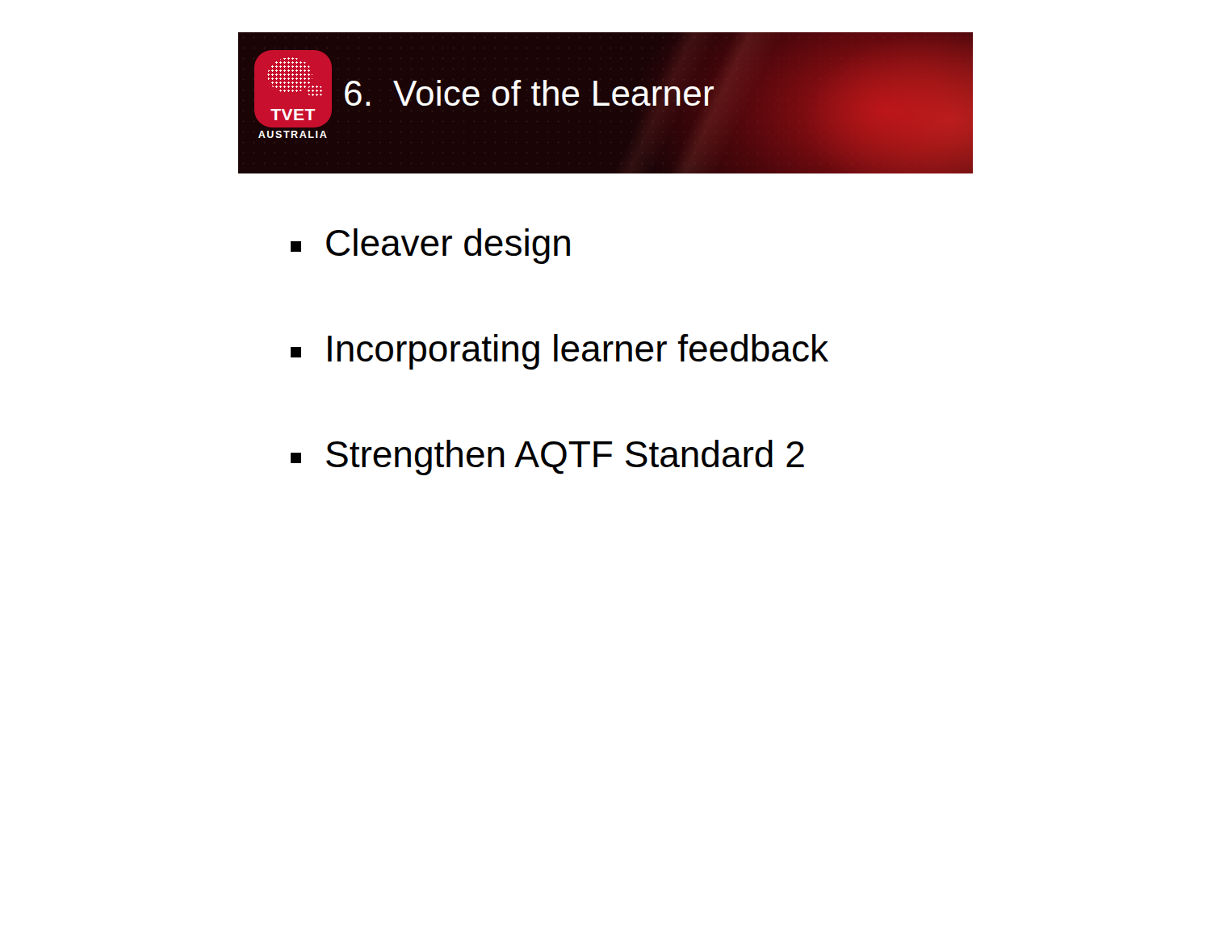TVET
AUSTRALIA
6. Voice of the Learner
Cleaver design
Incorporating learner feedback
Strengthen AQTF Standard 2